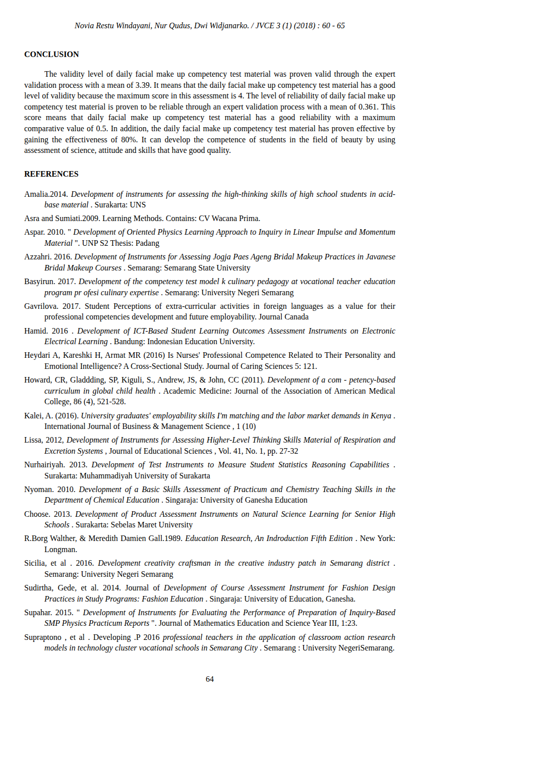Novia Restu Windayani, Nur Qudus, Dwi Widjanarko. / JVCE 3 (1) (2018) : 60 - 65
Conclusion
The validity level of daily facial make up competency test material was proven valid through the expert validation process with a mean of 3.39. It means that the daily facial make up competency test material has a good level of validity because the maximum score in this assessment is 4. The level of reliability of daily facial make up competency test material is proven to be reliable through an expert validation process with a mean of 0.361. This score means that daily facial make up competency test material has a good reliability with a maximum comparative value of 0.5. In addition, the daily facial make up competency test material has proven effective by gaining the effectiveness of 80%. It can develop the competence of students in the field of beauty by using assessment of science, attitude and skills that have good quality.
References
Amalia.2014. Development of instruments for assessing the high-thinking skills of high school students in acid-base material . Surakarta: UNS
Asra and Sumiati.2009. Learning Methods. Contains: CV Wacana Prima.
Aspar. 2010. " Development of Oriented Physics Learning Approach to Inquiry in Linear Impulse and Momentum Material ". UNP S2 Thesis: Padang
Azzahri. 2016. Development of Instruments for Assessing Jogja Paes Ageng Bridal Makeup Practices in Javanese Bridal Makeup Courses . Semarang: Semarang State University
Basyirun. 2017. Development of the competency test model k culinary pedagogy at vocational teacher education program pr ofesi culinary expertise . Semarang: University Negeri Semarang
Gavrilova. 2017. Student Perceptions of extra-curricular activities in foreign languages as a value for their professional competencies development and future employability. Journal Canada
Hamid. 2016 . Development of ICT-Based Student Learning Outcomes Assessment Instruments on Electronic Electrical Learning . Bandung: Indonesian Education University.
Heydari A, Kareshki H, Armat MR (2016) Is Nurses' Professional Competence Related to Their Personality and Emotional Intelligence? A Cross-Sectional Study. Journal of Caring Sciences 5: 121.
Howard, CR, Gladdding, SP, Kiguli, S., Andrew, JS, & John, CC (2011). Development of a com - petency-based curriculum in global child health . Academic Medicine: Journal of the Association of American Medical College, 86 (4), 521-528.
Kalei, A. (2016). University graduates' employability skills I'm matching and the labor market demands in Kenya . International Journal of Business & Management Science , 1 (10)
Lissa, 2012, Development of Instruments for Assessing Higher-Level Thinking Skills Material of Respiration and Excretion Systems , Journal of Educational Sciences , Vol. 41, No. 1, pp. 27-32
Nurhairiyah. 2013. Development of Test Instruments to Measure Student Statistics Reasoning Capabilities . Surakarta: Muhammadiyah University of Surakarta
Nyoman. 2010. Development of a Basic Skills Assessment of Practicum and Chemistry Teaching Skills in the Department of Chemical Education . Singaraja: University of Ganesha Education
Choose. 2013. Development of Product Assessment Instruments on Natural Science Learning for Senior High Schools . Surakarta: Sebelas Maret University
R.Borg Walther, & Meredith Damien Gall.1989. Education Research, An Indroduction Fifth Edition . New York: Longman.
Sicilia, et al . 2016. Development creativity craftsman in the creative industry patch in Semarang district . Semarang: University Negeri Semarang
Sudirtha, Gede, et al. 2014. Journal of Development of Course Assessment Instrument for Fashion Design Practices in Study Programs: Fashion Education . Singaraja: University of Education, Ganesha.
Supahar. 2015. " Development of Instruments for Evaluating the Performance of Preparation of Inquiry-Based SMP Physics Practicum Reports ". Journal of Mathematics Education and Science Year III, 1:23.
Supraptono , et al . Developing .P 2016 professional teachers in the application of classroom action research models in technology cluster vocational schools in Semarang City . Semarang : University NegeriSemarang.
64